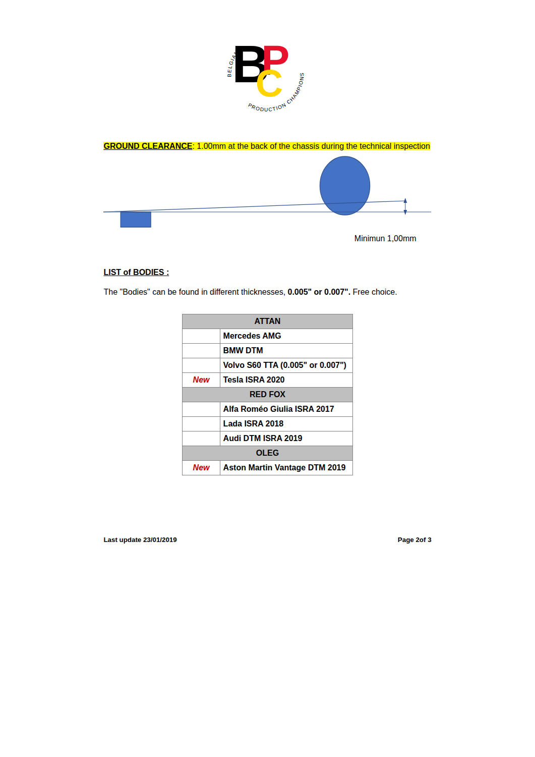B P C BELGIAN PRODUCTION CHAMPIONSHIP
GROUND CLEARANCE: 1.00mm at the back of the chassis during the technical inspection
Minimun 1,00mm
LIST of BODIES :
The "Bodies" can be found in different thicknesses, 0.005" or 0.007". Free choice.
| ATTAN |
| | Mercedes AMG |
| | BMW DTM |
| | Volvo S60 TTA (0.005" or 0.007") |
| New | Tesla ISRA 2020 |
| RED FOX |
| | Alfa Roméo Giulia ISRA 2017 |
| | Lada ISRA 2018 |
| | Audi DTM ISRA 2019 |
| OLEG |
| New | Aston Martin Vantage DTM 2019 |
Last update 23/01/2019
Page 2of 3